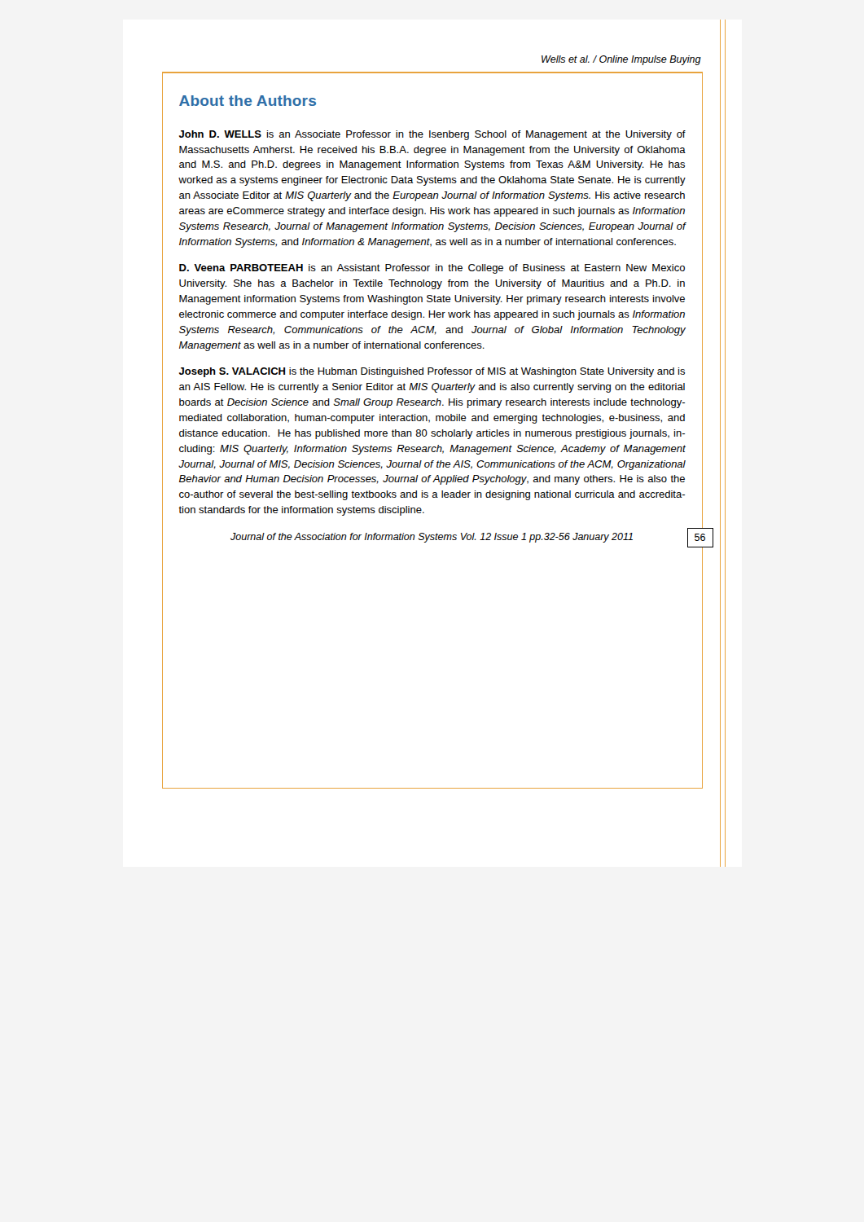Wells et al. / Online Impulse Buying
About the Authors
John D. WELLS is an Associate Professor in the Isenberg School of Management at the University of Massachusetts Amherst. He received his B.B.A. degree in Management from the University of Oklahoma and M.S. and Ph.D. degrees in Management Information Systems from Texas A&M University. He has worked as a systems engineer for Electronic Data Systems and the Oklahoma State Senate. He is currently an Associate Editor at MIS Quarterly and the European Journal of Information Systems. His active research areas are eCommerce strategy and interface design. His work has appeared in such journals as Information Systems Research, Journal of Management Information Systems, Decision Sciences, European Journal of Information Systems, and Information & Management, as well as in a number of international conferences.
D. Veena PARBOTEEAH is an Assistant Professor in the College of Business at Eastern New Mexico University. She has a Bachelor in Textile Technology from the University of Mauritius and a Ph.D. in Management information Systems from Washington State University. Her primary research interests involve electronic commerce and computer interface design. Her work has appeared in such journals as Information Systems Research, Communications of the ACM, and Journal of Global Information Technology Management as well as in a number of international conferences.
Joseph S. VALACICH is the Hubman Distinguished Professor of MIS at Washington State University and is an AIS Fellow. He is currently a Senior Editor at MIS Quarterly and is also currently serving on the editorial boards at Decision Science and Small Group Research. His primary research interests include technology-mediated collaboration, human-computer interaction, mobile and emerging technologies, e-business, and distance education. He has published more than 80 scholarly articles in numerous prestigious journals, including: MIS Quarterly, Information Systems Research, Management Science, Academy of Management Journal, Journal of MIS, Decision Sciences, Journal of the AIS, Communications of the ACM, Organizational Behavior and Human Decision Processes, Journal of Applied Psychology, and many others. He is also the co-author of several the best-selling textbooks and is a leader in designing national curricula and accreditation standards for the information systems discipline.
Journal of the Association for Information Systems Vol. 12 Issue 1 pp.32-56 January 2011
56